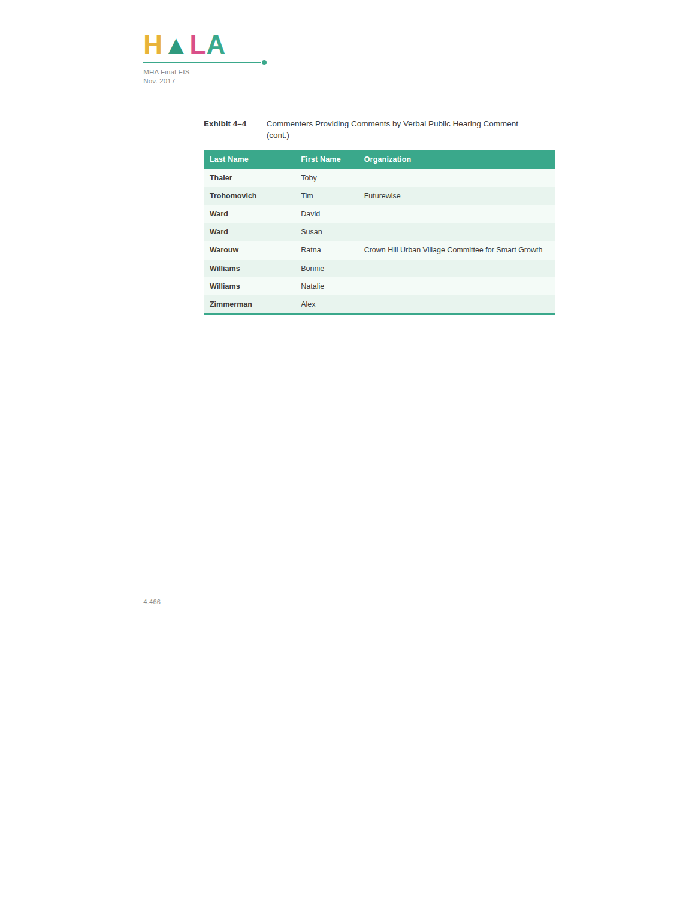H▲LA
MHA Final EIS
Nov. 2017
Exhibit 4–4
Commenters Providing Comments by Verbal Public Hearing Comment (cont.)
| Last Name | First Name | Organization |
| --- | --- | --- |
| Thaler | Toby | |
| Trohomovich | Tim | Futurewise |
| Ward | David | |
| Ward | Susan | |
| Warouw | Ratna | Crown Hill Urban Village Committee for Smart Growth |
| Williams | Bonnie | |
| Williams | Natalie | |
| Zimmerman | Alex | |
4.466